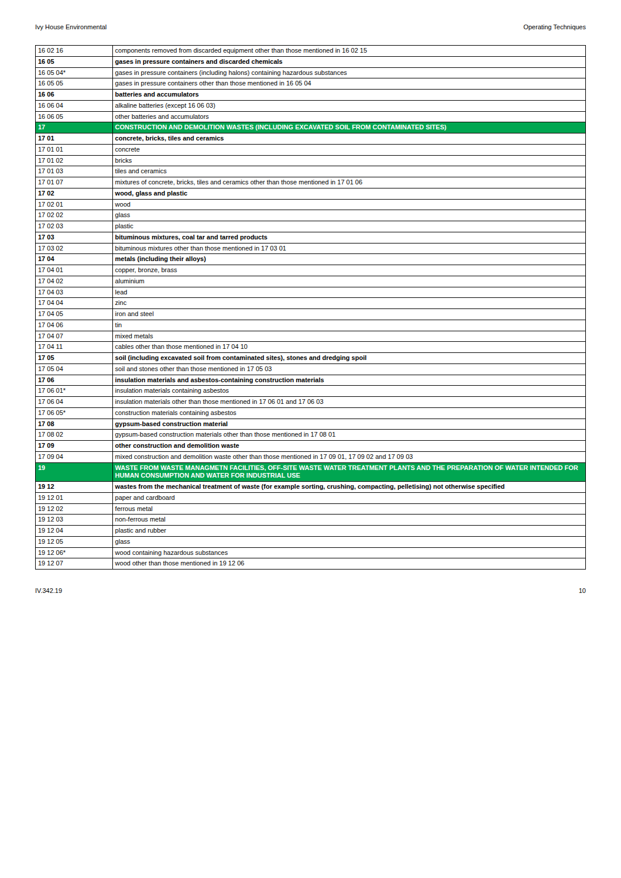Ivy House Environmental Operating Techniques
| 16 02 16 | components removed from discarded equipment other than those mentioned in 16 02 15 |
| 16 05 | gases in pressure containers and discarded chemicals |
| 16 05 04* | gases in pressure containers (including halons) containing hazardous substances |
| 16 05 05 | gases in pressure containers other than those mentioned in 16 05 04 |
| 16 06 | batteries and accumulators |
| 16 06 04 | alkaline batteries (except 16 06 03) |
| 16 06 05 | other batteries and accumulators |
| 17 | CONSTRUCTION AND DEMOLITION WASTES (INCLUDING EXCAVATED SOIL FROM CONTAMINATED SITES) |
| 17 01 | concrete, bricks, tiles and ceramics |
| 17 01 01 | concrete |
| 17 01 02 | bricks |
| 17 01 03 | tiles and ceramics |
| 17 01 07 | mixtures of concrete, bricks, tiles and ceramics other than those mentioned in 17 01 06 |
| 17 02 | wood, glass and plastic |
| 17 02 01 | wood |
| 17 02 02 | glass |
| 17 02 03 | plastic |
| 17 03 | bituminous mixtures, coal tar and tarred products |
| 17 03 02 | bituminous mixtures other than those mentioned in 17 03 01 |
| 17 04 | metals (including their alloys) |
| 17 04 01 | copper, bronze, brass |
| 17 04 02 | aluminium |
| 17 04 03 | lead |
| 17 04 04 | zinc |
| 17 04 05 | iron and steel |
| 17 04 06 | tin |
| 17 04 07 | mixed metals |
| 17 04 11 | cables other than those mentioned in 17 04 10 |
| 17 05 | soil (including excavated soil from contaminated sites), stones and dredging spoil |
| 17 05 04 | soil and stones other than those mentioned in 17 05 03 |
| 17 06 | insulation materials and asbestos-containing construction materials |
| 17 06 01* | insulation materials containing asbestos |
| 17 06 04 | insulation materials other than those mentioned in 17 06 01 and 17 06 03 |
| 17 06 05* | construction materials containing asbestos |
| 17 08 | gypsum-based construction material |
| 17 08 02 | gypsum-based construction materials other than those mentioned in 17 08 01 |
| 17 09 | other construction and demolition waste |
| 17 09 04 | mixed construction and demolition waste other than those mentioned in 17 09 01, 17 09 02 and 17 09 03 |
| 19 | WASTE FROM WASTE MANAGMETN FACILITIES, OFF-SITE WASTE WATER TREATMENT PLANTS AND THE PREPARATION OF WATER INTENDED FOR HUMAN CONSUMPTION AND WATER FOR INDUSTRIAL USE |
| 19 12 | wastes from the mechanical treatment of waste (for example sorting, crushing, compacting, pelletising) not otherwise specified |
| 19 12 01 | paper and cardboard |
| 19 12 02 | ferrous metal |
| 19 12 03 | non-ferrous metal |
| 19 12 04 | plastic and rubber |
| 19 12 05 | glass |
| 19 12 06* | wood containing hazardous substances |
| 19 12 07 | wood other than those mentioned in 19 12 06 |
IV.342.19 10